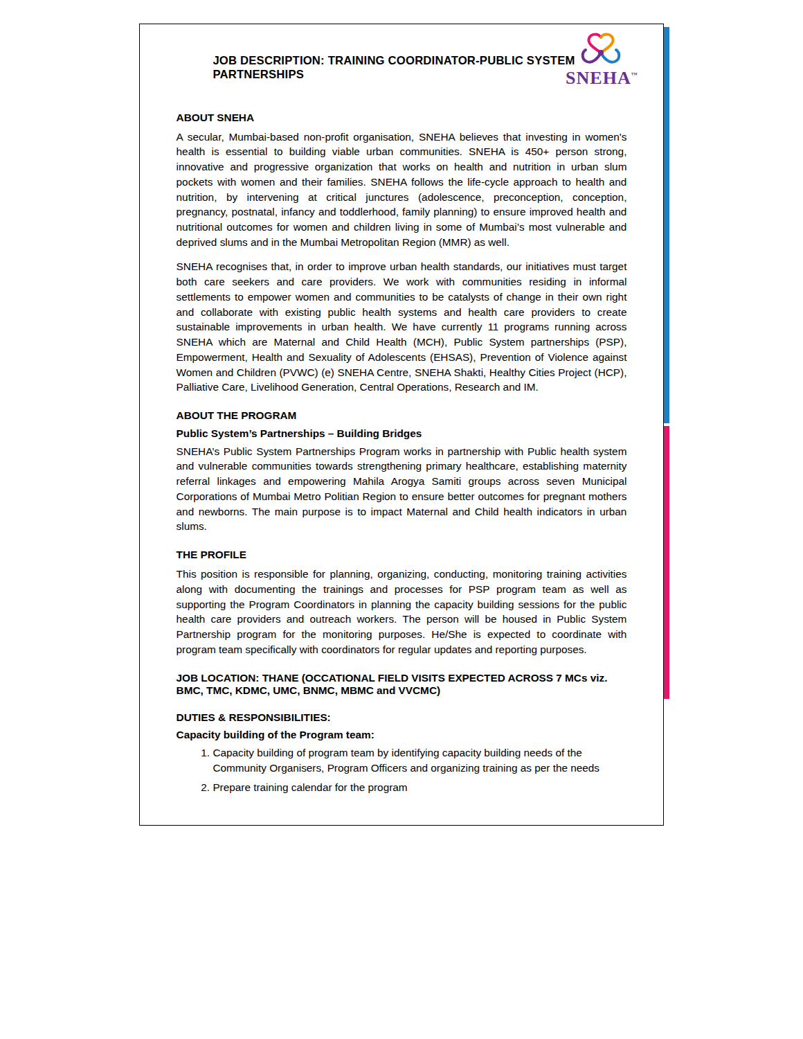SNEHA™
JOB DESCRIPTION: TRAINING COORDINATOR-PUBLIC SYSTEM PARTNERSHIPS
ABOUT SNEHA
A secular, Mumbai-based non-profit organisation, SNEHA believes that investing in women's health is essential to building viable urban communities. SNEHA is 450+ person strong, innovative and progressive organization that works on health and nutrition in urban slum pockets with women and their families. SNEHA follows the life-cycle approach to health and nutrition, by intervening at critical junctures (adolescence, preconception, conception, pregnancy, postnatal, infancy and toddlerhood, family planning) to ensure improved health and nutritional outcomes for women and children living in some of Mumbai’s most vulnerable and deprived slums and in the Mumbai Metropolitan Region (MMR) as well.
SNEHA recognises that, in order to improve urban health standards, our initiatives must target both care seekers and care providers. We work with communities residing in informal settlements to empower women and communities to be catalysts of change in their own right and collaborate with existing public health systems and health care providers to create sustainable improvements in urban health. We have currently 11 programs running across SNEHA which are Maternal and Child Health (MCH), Public System partnerships (PSP), Empowerment, Health and Sexuality of Adolescents (EHSAS), Prevention of Violence against Women and Children (PVWC) (e) SNEHA Centre, SNEHA Shakti, Healthy Cities Project (HCP), Palliative Care, Livelihood Generation, Central Operations, Research and IM.
ABOUT THE PROGRAM
Public System’s Partnerships – Building Bridges
SNEHA’s Public System Partnerships Program works in partnership with Public health system and vulnerable communities towards strengthening primary healthcare, establishing maternity referral linkages and empowering Mahila Arogya Samiti groups across seven Municipal Corporations of Mumbai Metro Politian Region to ensure better outcomes for pregnant mothers and newborns. The main purpose is to impact Maternal and Child health indicators in urban slums.
THE PROFILE
This position is responsible for planning, organizing, conducting, monitoring training activities along with documenting the trainings and processes for PSP program team as well as supporting the Program Coordinators in planning the capacity building sessions for the public health care providers and outreach workers. The person will be housed in Public System Partnership program for the monitoring purposes. He/She is expected to coordinate with program team specifically with coordinators for regular updates and reporting purposes.
JOB LOCATION: THANE (OCCATIONAL FIELD VISITS EXPECTED ACROSS 7 MCs viz. BMC, TMC, KDMC, UMC, BNMC, MBMC and VVCMC)
DUTIES & RESPONSIBILITIES:
Capacity building of the Program team:
Capacity building of program team by identifying capacity building needs of the Community Organisers, Program Officers and organizing training as per the needs
Prepare training calendar for the program